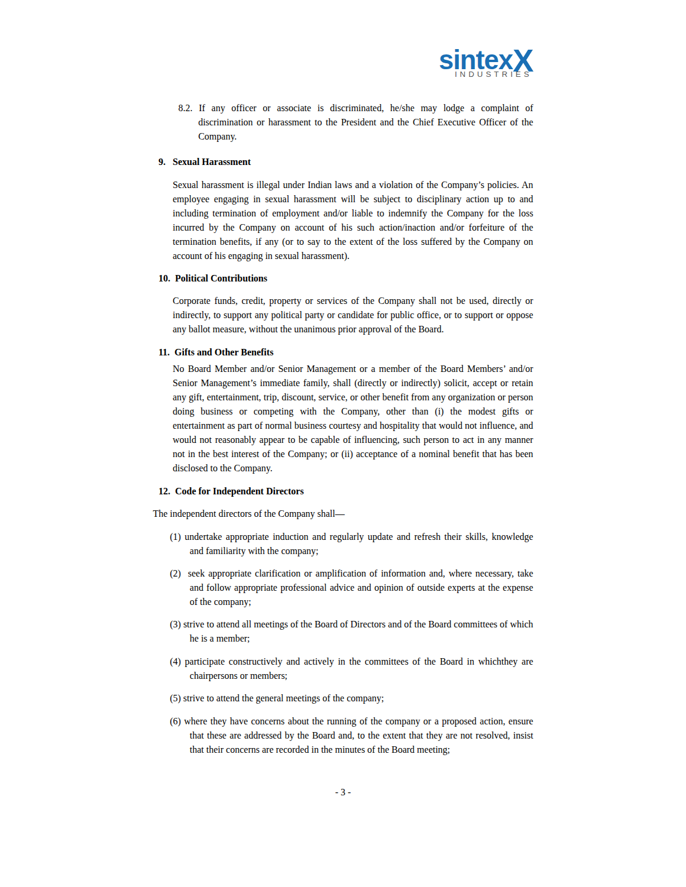sintexX
INDUSTRIES
8.2. If any officer or associate is discriminated, he/she may lodge a complaint of discrimination or harassment to the President and the Chief Executive Officer of the Company.
9. Sexual Harassment
Sexual harassment is illegal under Indian laws and a violation of the Company’s policies. An employee engaging in sexual harassment will be subject to disciplinary action up to and including termination of employment and/or liable to indemnify the Company for the loss incurred by the Company on account of his such action/inaction and/or forfeiture of the termination benefits, if any (or to say to the extent of the loss suffered by the Company on account of his engaging in sexual harassment).
10. Political Contributions
Corporate funds, credit, property or services of the Company shall not be used, directly or indirectly, to support any political party or candidate for public office, or to support or oppose any ballot measure, without the unanimous prior approval of the Board.
11. Gifts and Other Benefits
No Board Member and/or Senior Management or a member of the Board Members’ and/or Senior Management’s immediate family, shall (directly or indirectly) solicit, accept or retain any gift, entertainment, trip, discount, service, or other benefit from any organization or person doing business or competing with the Company, other than (i) the modest gifts or entertainment as part of normal business courtesy and hospitality that would not influence, and would not reasonably appear to be capable of influencing, such person to act in any manner not in the best interest of the Company; or (ii) acceptance of a nominal benefit that has been disclosed to the Company.
12. Code for Independent Directors
The independent directors of the Company shall—
(1) undertake appropriate induction and regularly update and refresh their skills, knowledge and familiarity with the company;
(2) seek appropriate clarification or amplification of information and, where necessary, take and follow appropriate professional advice and opinion of outside experts at the expense of the company;
(3) strive to attend all meetings of the Board of Directors and of the Board committees of which he is a member;
(4) participate constructively and actively in the committees of the Board in whichthey are chairpersons or members;
(5) strive to attend the general meetings of the company;
(6) where they have concerns about the running of the company or a proposed action, ensure that these are addressed by the Board and, to the extent that they are not resolved, insist that their concerns are recorded in the minutes of the Board meeting;
- 3 -